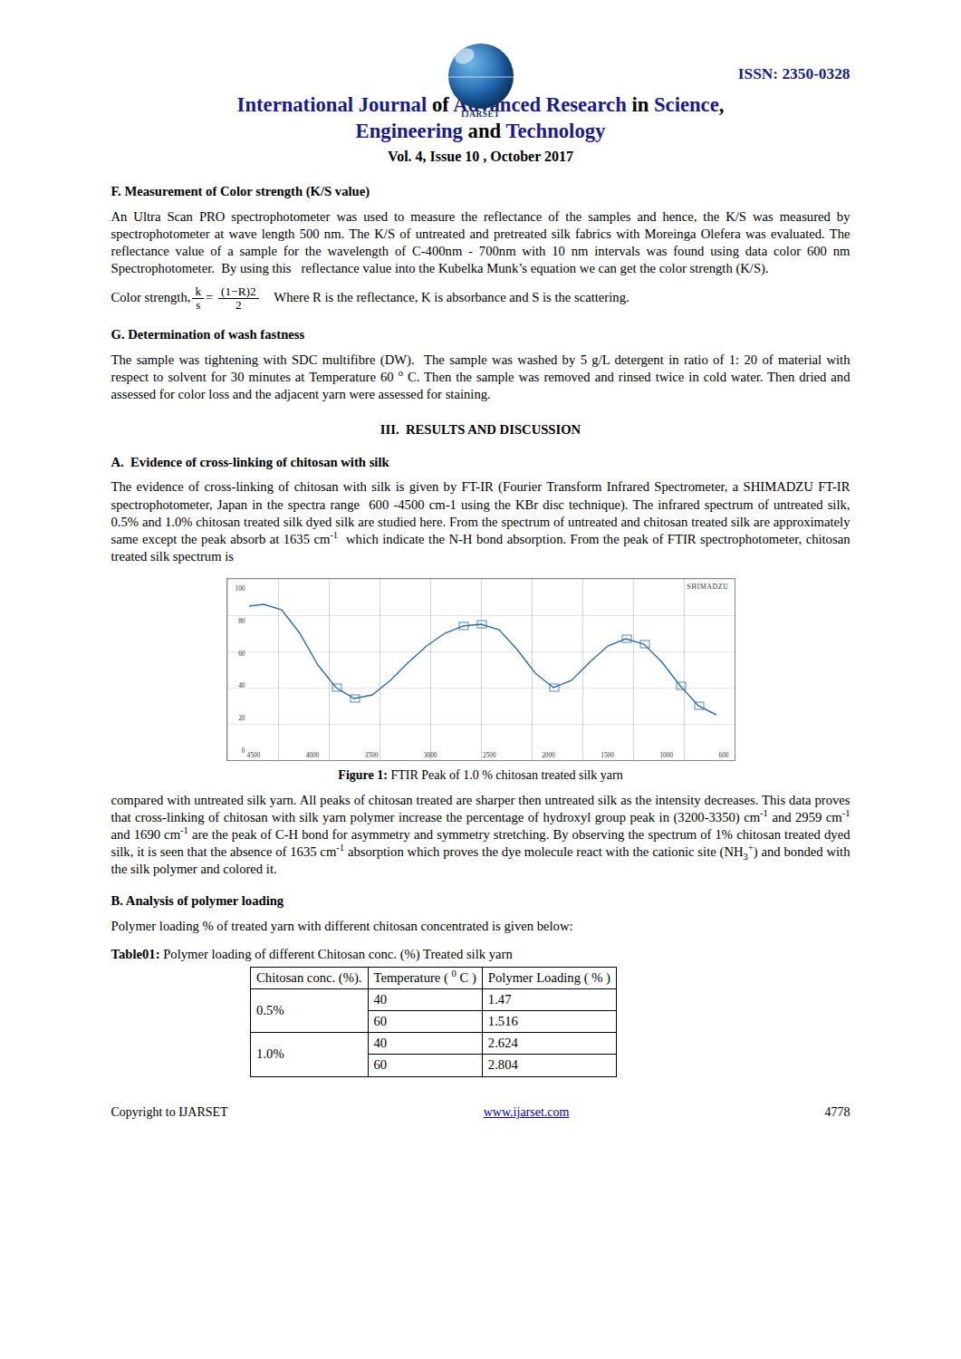IJARSET
ISSN: 2350-0328
International Journal of Advanced Research in Science,
Engineering and Technology
Vol. 4, Issue 10 , October 2017
F. Measurement of Color strength (K/S value)
An Ultra Scan PRO spectrophotometer was used to measure the reflectance of the samples and hence, the K/S was measured by spectrophotometer at wave length 500 nm. The K/S of untreated and pretreated silk fabrics with Moreinga Olefera was evaluated. The reflectance value of a sample for the wavelength of C-400nm - 700nm with 10 nm intervals was found using data color 600 nm Spectrophotometer. By using this reflectance value into the Kubelka Munk’s equation we can get the color strength (K/S).
Color strength,ks= (1−R)22 Where R is the reflectance, K is absorbance and S is the scattering.
G. Determination of wash fastness
The sample was tightening with SDC multifibre (DW). The sample was washed by 5 g/L detergent in ratio of 1: 20 of material with respect to solvent for 30 minutes at Temperature 60 o C. Then the sample was removed and rinsed twice in cold water. Then dried and assessed for color loss and the adjacent yarn were assessed for staining.
III. RESULTS AND DISCUSSION
A. Evidence of cross-linking of chitosan with silk
The evidence of cross-linking of chitosan with silk is given by FT-IR (Fourier Transform Infrared Spectrometer, a SHIMADZU FT-IR spectrophotometer, Japan in the spectra range 600 -4500 cm-1 using the KBr disc technique). The infrared spectrum of untreated silk, 0.5% and 1.0% chitosan treated silk dyed silk are studied here. From the spectrum of untreated and chitosan treated silk are approximately same except the peak absorb at 1635 cm-1 which indicate the N-H bond absorption. From the peak of FTIR spectrophotometer, chitosan treated silk spectrum is
SHIMADZU
100806040200
45004000350030002500200015001000600
Figure 1: FTIR Peak of 1.0 % chitosan treated silk yarn
compared with untreated silk yarn. All peaks of chitosan treated are sharper then untreated silk as the intensity decreases. This data proves that cross-linking of chitosan with silk yarn polymer increase the percentage of hydroxyl group peak in (3200-3350) cm-1 and 2959 cm-1 and 1690 cm-1 are the peak of C-H bond for asymmetry and symmetry stretching. By observing the spectrum of 1% chitosan treated dyed silk, it is seen that the absence of 1635 cm-1 absorption which proves the dye molecule react with the cationic site (NH3+) and bonded with the silk polymer and colored it.
B. Analysis of polymer loading
Polymer loading % of treated yarn with different chitosan concentrated is given below:
Table01: Polymer loading of different Chitosan conc. (%) Treated silk yarn
| Chitosan conc. (%). | Temperature ( 0 C ) | Polymer Loading ( % ) |
| 0.5% | 40 | 1.47 |
| 60 | 1.516 |
| 1.0% | 40 | 2.624 |
| 60 | 2.804 |
Copyright to IJARSET www.ijarset.com 4778